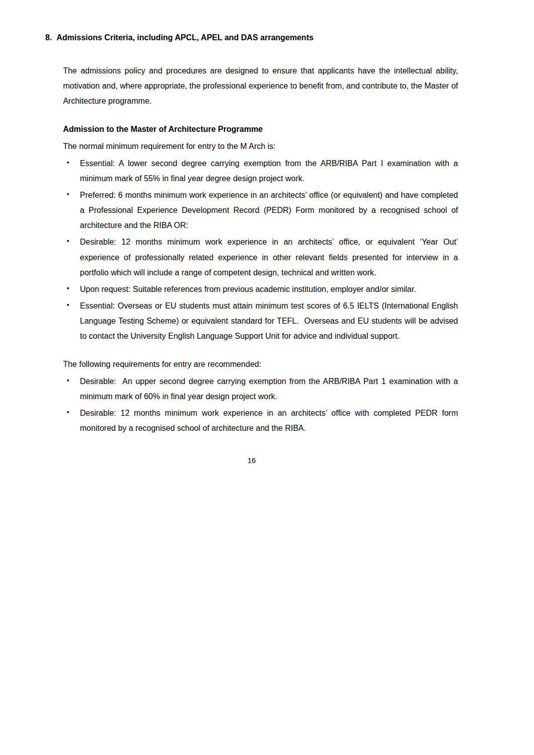8. Admissions Criteria, including APCL, APEL and DAS arrangements
The admissions policy and procedures are designed to ensure that applicants have the intellectual ability, motivation and, where appropriate, the professional experience to benefit from, and contribute to, the Master of Architecture programme.
Admission to the Master of Architecture Programme
The normal minimum requirement for entry to the M Arch is:
Essential: A lower second degree carrying exemption from the ARB/RIBA Part I examination with a minimum mark of 55% in final year degree design project work.
Preferred: 6 months minimum work experience in an architects’ office (or equivalent) and have completed a Professional Experience Development Record (PEDR) Form monitored by a recognised school of architecture and the RIBA OR:
Desirable: 12 months minimum work experience in an architects’ office, or equivalent ‘Year Out’ experience of professionally related experience in other relevant fields presented for interview in a portfolio which will include a range of competent design, technical and written work.
Upon request: Suitable references from previous academic institution, employer and/or similar.
Essential: Overseas or EU students must attain minimum test scores of 6.5 IELTS (International English Language Testing Scheme) or equivalent standard for TEFL. Overseas and EU students will be advised to contact the University English Language Support Unit for advice and individual support.
The following requirements for entry are recommended:
Desirable: An upper second degree carrying exemption from the ARB/RIBA Part 1 examination with a minimum mark of 60% in final year design project work.
Desirable: 12 months minimum work experience in an architects’ office with completed PEDR form monitored by a recognised school of architecture and the RIBA.
16